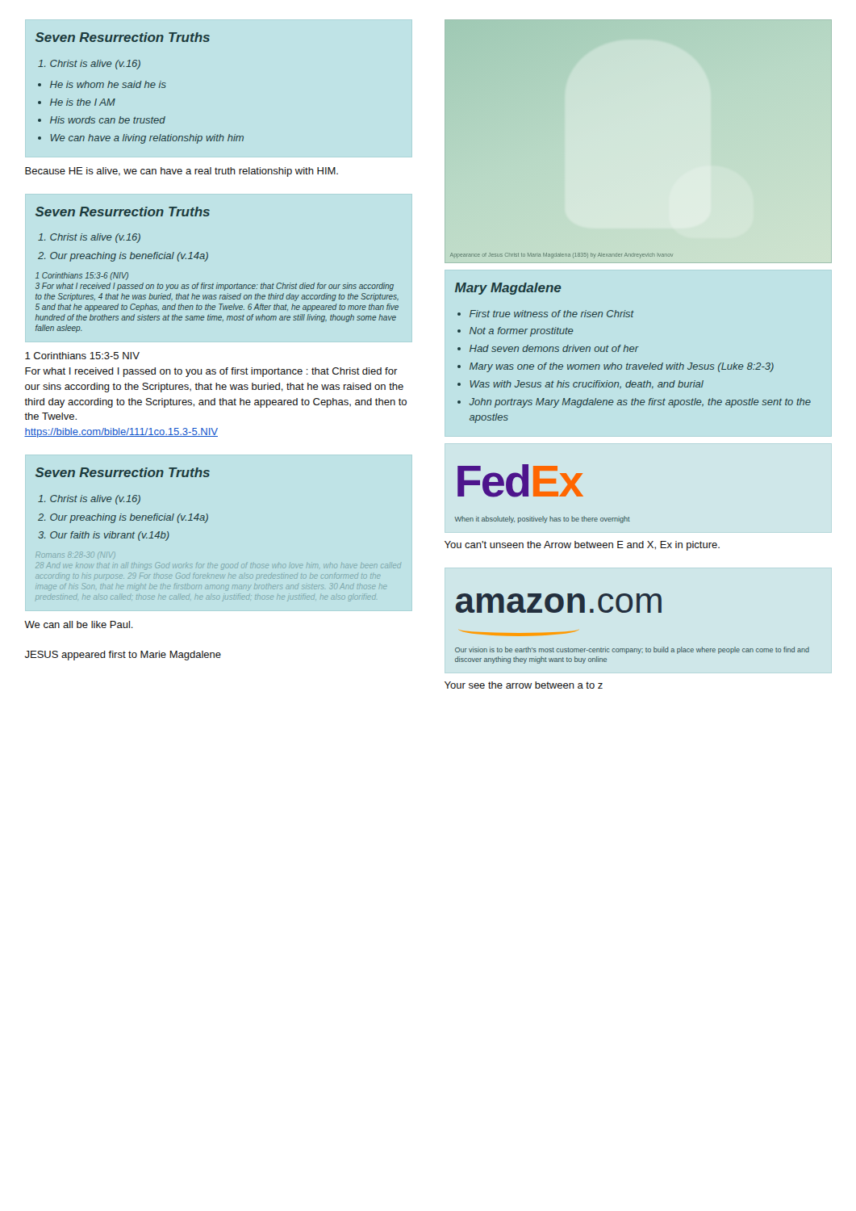Seven Resurrection Truths
Christ is alive (v.16)
He is whom he said he is
He is the I AM
His words can be trusted
We can have a living relationship with him
Because HE is alive, we can have a real truth relationship with HIM.
Seven Resurrection Truths
Christ is alive (v.16)
Our preaching is beneficial (v.14a)
1 Corinthians 15:3-6 (NIV)
3 For what I received I passed on to you as of first importance: that Christ died for our sins according to the Scriptures, 4 that he was buried, that he was raised on the third day according to the Scriptures, 5 and that he appeared to Cephas, and then to the Twelve. 6 After that, he appeared to more than five hundred of the brothers and sisters at the same time, most of whom are still living, though some have fallen asleep.
1 Corinthians 15:3-5 NIV
For what I received I passed on to you as of first importance : that Christ died for our sins according to the Scriptures, that he was buried, that he was raised on the third day according to the Scriptures, and that he appeared to Cephas, and then to the Twelve.
https://bible.com/bible/111/1co.15.3-5.NIV
Seven Resurrection Truths
Christ is alive (v.16)
Our preaching is beneficial (v.14a)
Our faith is vibrant (v.14b)
Romans 8:28-30 (NIV)
28 And we know that in all things God works for the good of those who love him, who have been called according to his purpose. 29 For those God foreknew he also predestined to be conformed to the image of his Son, that he might be the firstborn among many brothers and sisters. 30 And those he predestined, he also called; those he called, he also justified; those he justified, he also glorified.
We can all be like Paul.
JESUS appeared first to Marie Magdalene
Appearance of Jesus Christ to Maria Magdalena (1835) by Alexander Andreyevich Ivanov
Mary Magdalene
First true witness of the risen Christ
Not a former prostitute
Had seven demons driven out of her
Mary was one of the women who traveled with Jesus (Luke 8:2-3)
Was with Jesus at his crucifixion, death, and burial
John portrays Mary Magdalene as the first apostle, the apostle sent to the apostles
Fed Ex
When it absolutely, positively has to be there overnight
You can't unseen the Arrow between E and X, Ex in picture.
amazon.com
Our vision is to be earth's most customer-centric company; to build a place where people can come to find and discover anything they might want to buy online
Your see the arrow between a to z